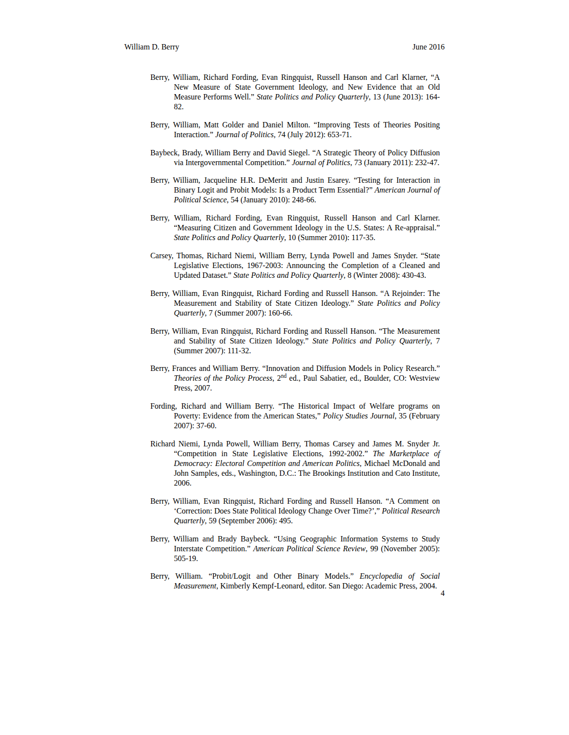William D. Berry June 2016
Berry, William, Richard Fording, Evan Ringquist, Russell Hanson and Carl Klarner, “A New Measure of State Government Ideology, and New Evidence that an Old Measure Performs Well.” State Politics and Policy Quarterly, 13 (June 2013): 164-82.
Berry, William, Matt Golder and Daniel Milton. “Improving Tests of Theories Positing Interaction.” Journal of Politics, 74 (July 2012): 653-71.
Baybeck, Brady, William Berry and David Siegel. “A Strategic Theory of Policy Diffusion via Intergovernmental Competition.” Journal of Politics, 73 (January 2011): 232-47.
Berry, William, Jacqueline H.R. DeMeritt and Justin Esarey. “Testing for Interaction in Binary Logit and Probit Models: Is a Product Term Essential?” American Journal of Political Science, 54 (January 2010): 248-66.
Berry, William, Richard Fording, Evan Ringquist, Russell Hanson and Carl Klarner. “Measuring Citizen and Government Ideology in the U.S. States: A Re-appraisal.” State Politics and Policy Quarterly, 10 (Summer 2010): 117-35.
Carsey, Thomas, Richard Niemi, William Berry, Lynda Powell and James Snyder. “State Legislative Elections, 1967-2003: Announcing the Completion of a Cleaned and Updated Dataset.” State Politics and Policy Quarterly, 8 (Winter 2008): 430-43.
Berry, William, Evan Ringquist, Richard Fording and Russell Hanson. “A Rejoinder: The Measurement and Stability of State Citizen Ideology.” State Politics and Policy Quarterly, 7 (Summer 2007): 160-66.
Berry, William, Evan Ringquist, Richard Fording and Russell Hanson. “The Measurement and Stability of State Citizen Ideology.” State Politics and Policy Quarterly, 7 (Summer 2007): 111-32.
Berry, Frances and William Berry. “Innovation and Diffusion Models in Policy Research.” Theories of the Policy Process, 2nd ed., Paul Sabatier, ed., Boulder, CO: Westview Press, 2007.
Fording, Richard and William Berry. “The Historical Impact of Welfare programs on Poverty: Evidence from the American States,” Policy Studies Journal, 35 (February 2007): 37-60.
Richard Niemi, Lynda Powell, William Berry, Thomas Carsey and James M. Snyder Jr. “Competition in State Legislative Elections, 1992-2002.” The Marketplace of Democracy: Electoral Competition and American Politics, Michael McDonald and John Samples, eds., Washington, D.C.: The Brookings Institution and Cato Institute, 2006.
Berry, William, Evan Ringquist, Richard Fording and Russell Hanson. “A Comment on ‘Correction: Does State Political Ideology Change Over Time?’,” Political Research Quarterly, 59 (September 2006): 495.
Berry, William and Brady Baybeck. “Using Geographic Information Systems to Study Interstate Competition.” American Political Science Review, 99 (November 2005): 505-19.
Berry, William. “Probit/Logit and Other Binary Models.” Encyclopedia of Social Measurement, Kimberly Kempf-Leonard, editor. San Diego: Academic Press, 2004.
4